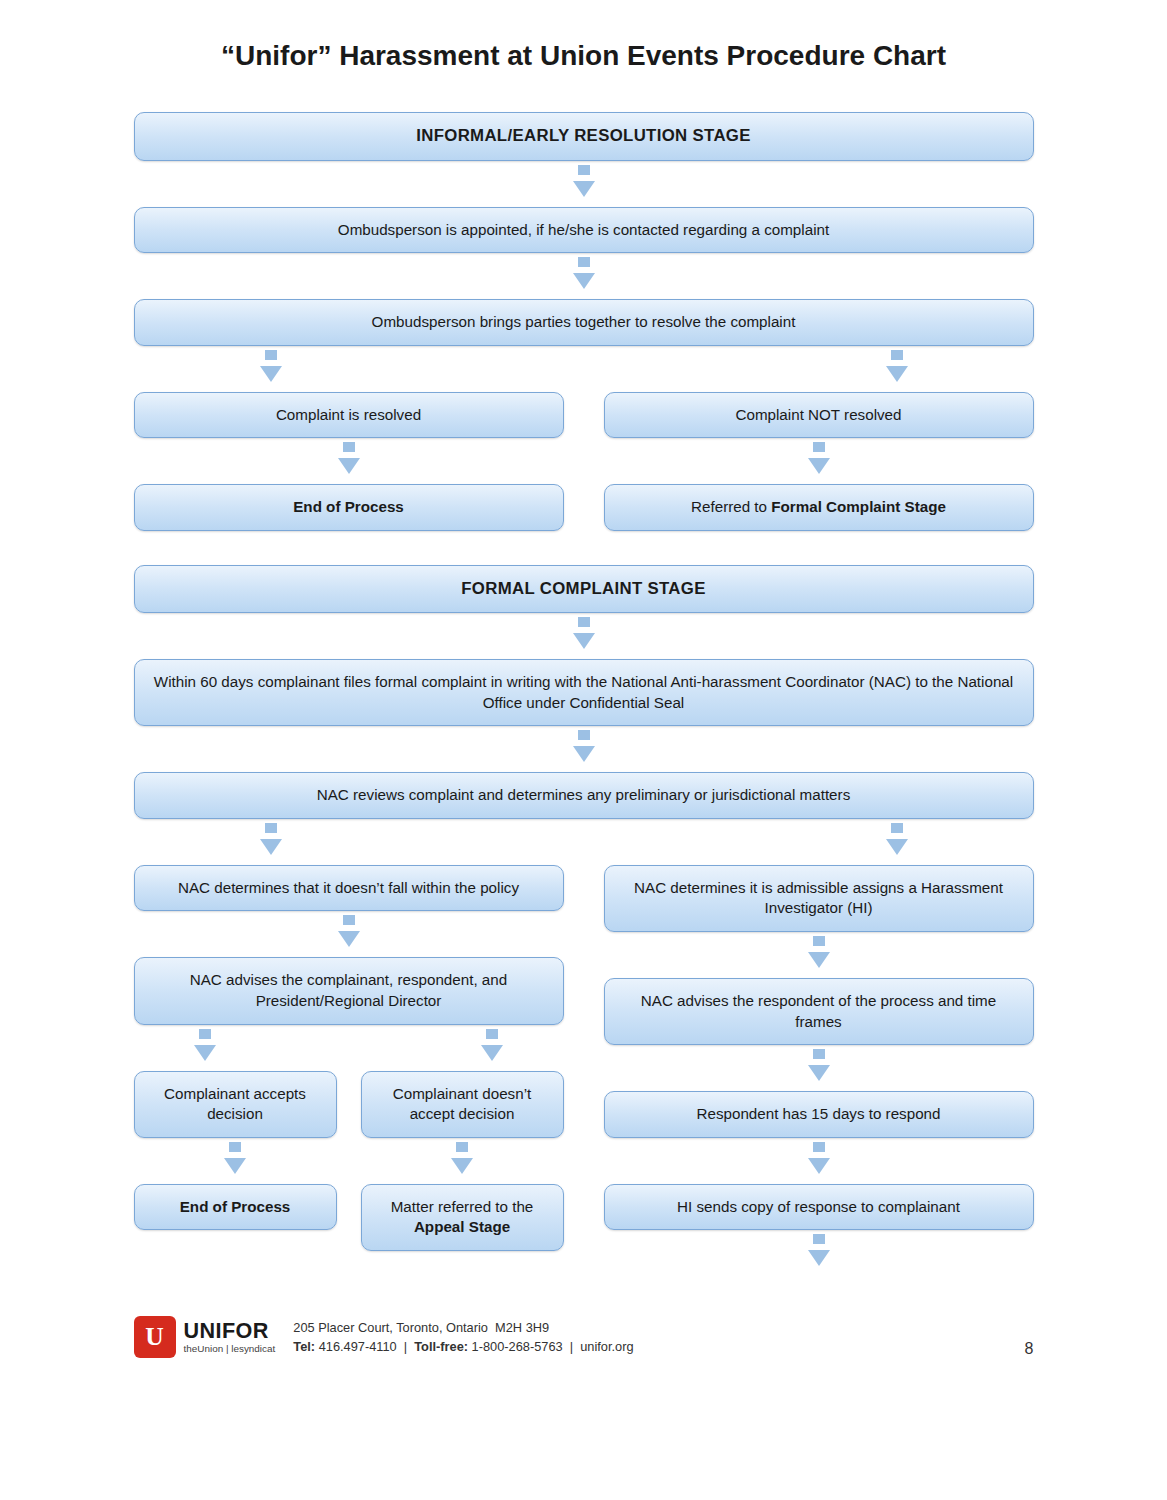“Unifor” Harassment at Union Events Procedure Chart
INFORMAL/EARLY RESOLUTION STAGE
Ombudsperson is appointed, if he/she is contacted regarding a complaint
Ombudsperson brings parties together to resolve the complaint
Complaint is resolved
End of Process
Complaint NOT resolved
Referred to Formal Complaint Stage
FORMAL COMPLAINT STAGE
Within 60 days complainant files formal complaint in writing with the National Anti-harassment Coordinator (NAC) to the National Office under Confidential Seal
NAC reviews complaint and determines any preliminary or jurisdictional matters
NAC determines that it doesn’t fall within the policy
NAC advises the complainant, respondent, and President/Regional Director
Complainant accepts decision
End of Process
Complainant doesn’t accept decision
Matter referred to the Appeal Stage
NAC determines it is admissible assigns a Harassment Investigator (HI)
NAC advises the respondent of the process and time frames
Respondent has 15 days to respond
HI sends copy of response to complainant
U
UNIFOR
theUnion | lesyndicat
205 Placer Court, Toronto, Ontario M2H 3H9
Tel: 416.497-4110 | Toll-free: 1-800-268-5763 | unifor.org
8